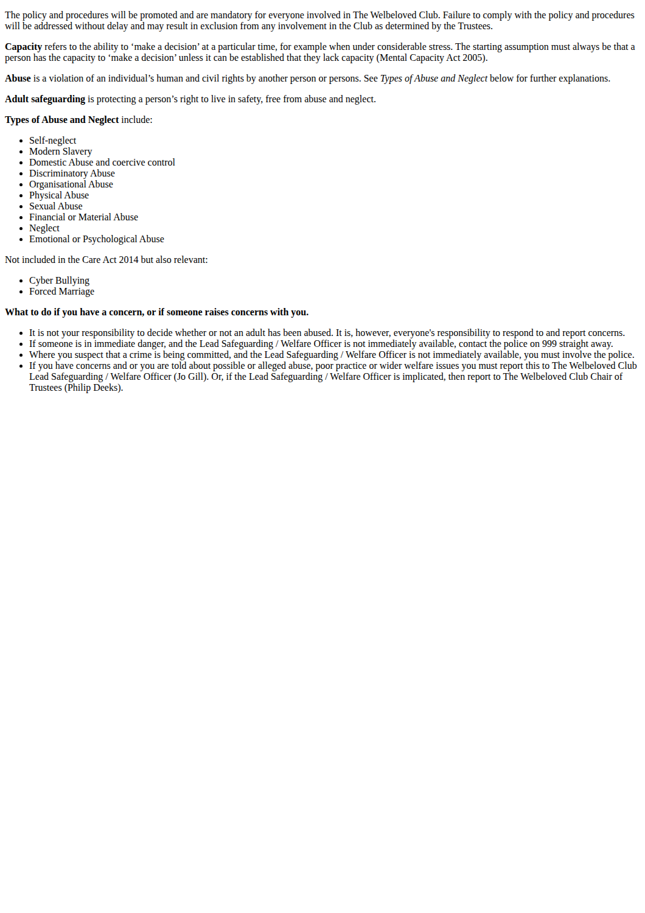The policy and procedures will be promoted and are mandatory for everyone involved in The Welbeloved Club. Failure to comply with the policy and procedures will be addressed without delay and may result in exclusion from any involvement in the Club as determined by the Trustees.
Capacity refers to the ability to ‘make a decision’ at a particular time, for example when under considerable stress. The starting assumption must always be that a person has the capacity to ‘make a decision’ unless it can be established that they lack capacity (Mental Capacity Act 2005).
Abuse is a violation of an individual’s human and civil rights by another person or persons. See Types of Abuse and Neglect below for further explanations.
Adult safeguarding is protecting a person’s right to live in safety, free from abuse and neglect.
Types of Abuse and Neglect include:
Self-neglect
Modern Slavery
Domestic Abuse and coercive control
Discriminatory Abuse
Organisational Abuse
Physical Abuse
Sexual Abuse
Financial or Material Abuse
Neglect
Emotional or Psychological Abuse
Not included in the Care Act 2014 but also relevant:
Cyber Bullying
Forced Marriage
What to do if you have a concern, or if someone raises concerns with you.
It is not your responsibility to decide whether or not an adult has been abused. It is, however, everyone's responsibility to respond to and report concerns.
If someone is in immediate danger, and the Lead Safeguarding / Welfare Officer is not immediately available, contact the police on 999 straight away.
Where you suspect that a crime is being committed, and the Lead Safeguarding / Welfare Officer is not immediately available, you must involve the police.
If you have concerns and or you are told about possible or alleged abuse, poor practice or wider welfare issues you must report this to The Welbeloved Club Lead Safeguarding / Welfare Officer (Jo Gill). Or, if the Lead Safeguarding / Welfare Officer is implicated, then report to The Welbeloved Club Chair of Trustees (Philip Deeks).